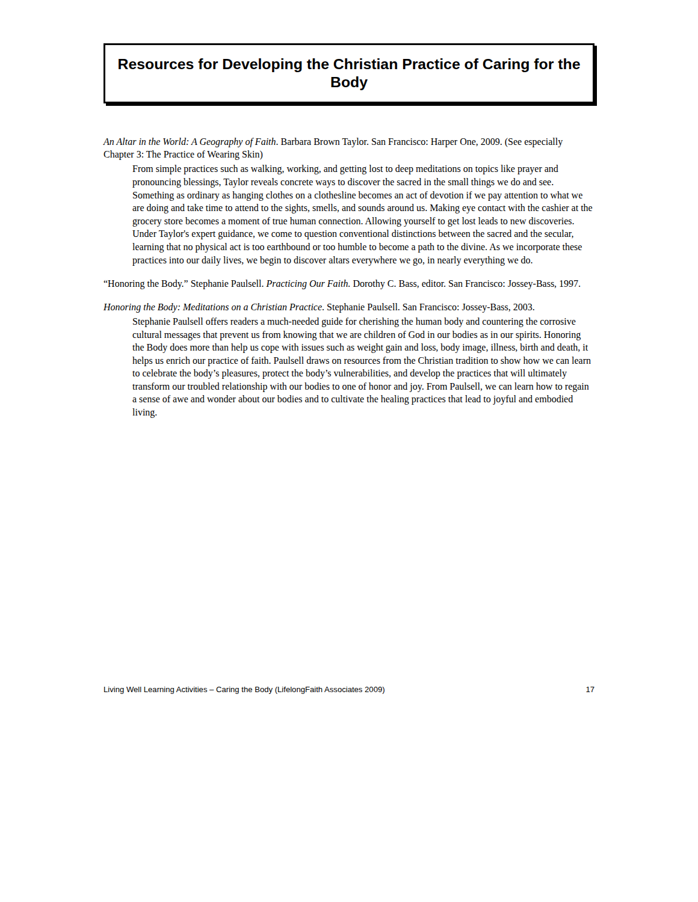Resources for Developing the Christian Practice of Caring for the Body
An Altar in the World: A Geography of Faith. Barbara Brown Taylor. San Francisco: Harper One, 2009. (See especially Chapter 3: The Practice of Wearing Skin)
From simple practices such as walking, working, and getting lost to deep meditations on topics like prayer and pronouncing blessings, Taylor reveals concrete ways to discover the sacred in the small things we do and see. Something as ordinary as hanging clothes on a clothesline becomes an act of devotion if we pay attention to what we are doing and take time to attend to the sights, smells, and sounds around us. Making eye contact with the cashier at the grocery store becomes a moment of true human connection. Allowing yourself to get lost leads to new discoveries. Under Taylor's expert guidance, we come to question conventional distinctions between the sacred and the secular, learning that no physical act is too earthbound or too humble to become a path to the divine. As we incorporate these practices into our daily lives, we begin to discover altars everywhere we go, in nearly everything we do.
“Honoring the Body.” Stephanie Paulsell. Practicing Our Faith. Dorothy C. Bass, editor. San Francisco: Jossey-Bass, 1997.
Honoring the Body: Meditations on a Christian Practice. Stephanie Paulsell. San Francisco: Jossey-Bass, 2003.
Stephanie Paulsell offers readers a much-needed guide for cherishing the human body and countering the corrosive cultural messages that prevent us from knowing that we are children of God in our bodies as in our spirits. Honoring the Body does more than help us cope with issues such as weight gain and loss, body image, illness, birth and death, it helps us enrich our practice of faith. Paulsell draws on resources from the Christian tradition to show how we can learn to celebrate the body’s pleasures, protect the body’s vulnerabilities, and develop the practices that will ultimately transform our troubled relationship with our bodies to one of honor and joy. From Paulsell, we can learn how to regain a sense of awe and wonder about our bodies and to cultivate the healing practices that lead to joyful and embodied living.
Living Well Learning Activities – Caring the Body (LifelongFaith Associates 2009) 17